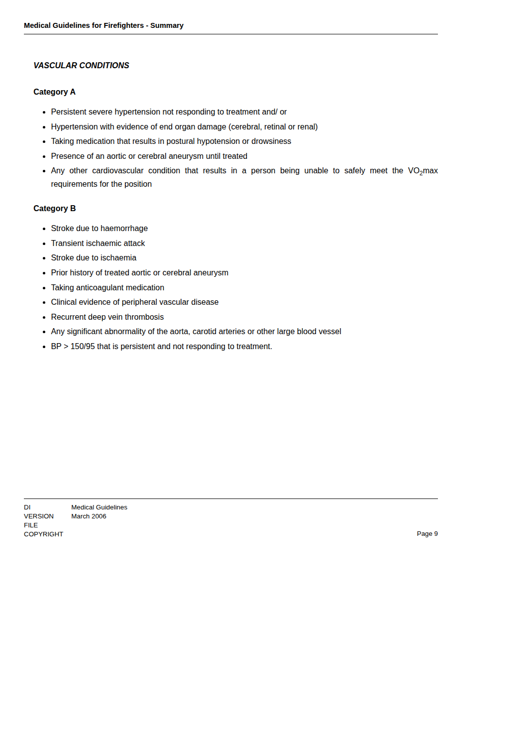Medical Guidelines for Firefighters - Summary
VASCULAR CONDITIONS
Category A
Persistent severe hypertension not responding to treatment and/ or
Hypertension with evidence of end organ damage (cerebral, retinal or renal)
Taking medication that results in postural hypotension or drowsiness
Presence of an aortic or cerebral aneurysm until treated
Any other cardiovascular condition that results in a person being unable to safely meet the VO2max requirements for the position
Category B
Stroke due to haemorrhage
Transient ischaemic attack
Stroke due to ischaemia
Prior history of treated aortic or cerebral aneurysm
Taking anticoagulant medication
Clinical evidence of peripheral vascular disease
Recurrent deep vein thrombosis
Any significant abnormality of the aorta, carotid arteries or other large blood vessel
BP > 150/95 that is persistent and not responding to treatment.
DI
VERSION
FILE
COPYRIGHT
Medical Guidelines
March 2006
Page 9